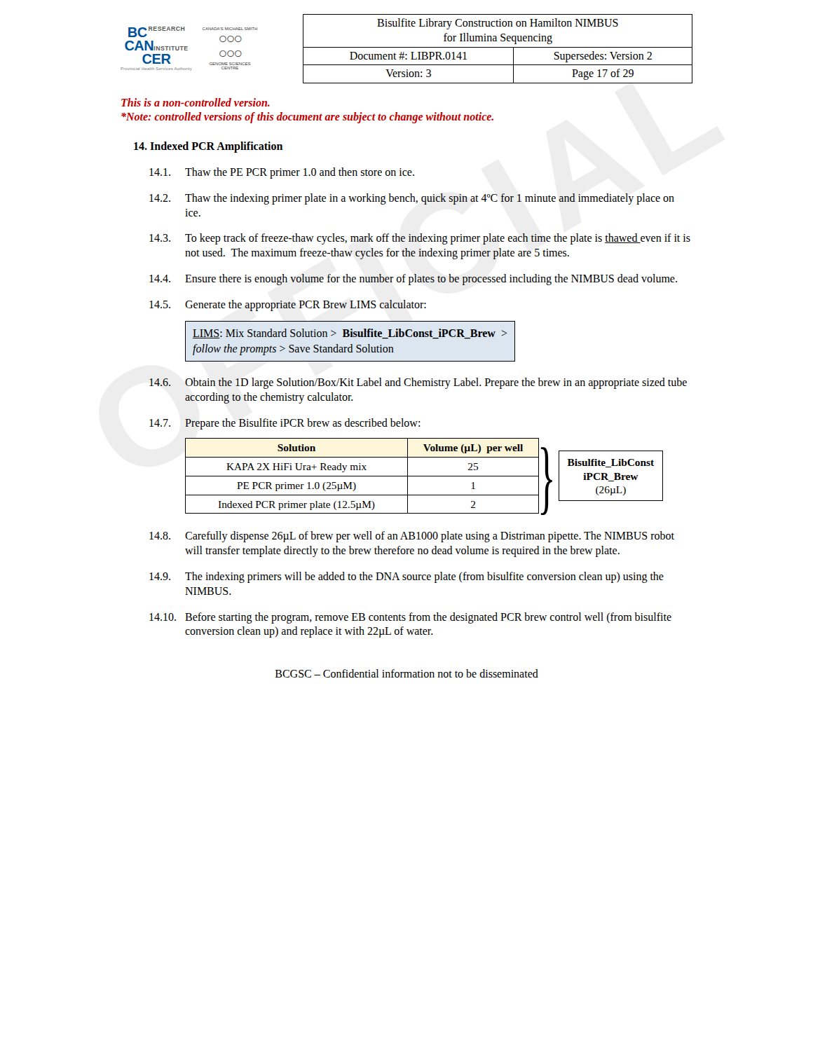OFFICIAL
| BC RESEARCH CAN INSTITUTE CER Provincial Health Services Authority CANADA'S MICHAEL SMITH ○○○ ○○○ GENOME SCIENCES CENTRE | Bisulfite Library Construction on Hamilton NIMBUS for Illumina Sequencing |
| Document #: LIBPR.0141 | Supersedes: Version 2 |
| Version: 3 | Page 17 of 29 |
This is a non-controlled version.
*Note: controlled versions of this document are subject to change without notice.
14. Indexed PCR Amplification
14.1. Thaw the PE PCR primer 1.0 and then store on ice.
14.2. Thaw the indexing primer plate in a working bench, quick spin at 4ºC for 1 minute and immediately place on ice.
14.3. To keep track of freeze-thaw cycles, mark off the indexing primer plate each time the plate is thawed even if it is not used. The maximum freeze-thaw cycles for the indexing primer plate are 5 times.
14.4. Ensure there is enough volume for the number of plates to be processed including the NIMBUS dead volume.
14.5. Generate the appropriate PCR Brew LIMS calculator:
LIMS: Mix Standard Solution > Bisulfite_LibConst_iPCR_Brew >
follow the prompts > Save Standard Solution
14.6. Obtain the 1D large Solution/Box/Kit Label and Chemistry Label. Prepare the brew in an appropriate sized tube according to the chemistry calculator.
14.7. Prepare the Bisulfite iPCR brew as described below:
| Solution | Volume (µL) per well |
| --- | --- |
| KAPA 2X HiFi Ura+ Ready mix | 25 |
| PE PCR primer 1.0 (25µM) | 1 |
| Indexed PCR primer plate (12.5µM) | 2 |
}
Bisulfite_LibConst
iPCR_Brew
(26µL)
14.8. Carefully dispense 26µL of brew per well of an AB1000 plate using a Distriman pipette. The NIMBUS robot will transfer template directly to the brew therefore no dead volume is required in the brew plate.
14.9. The indexing primers will be added to the DNA source plate (from bisulfite conversion clean up) using the NIMBUS.
14.10. Before starting the program, remove EB contents from the designated PCR brew control well (from bisulfite conversion clean up) and replace it with 22µL of water.
BCGSC – Confidential information not to be disseminated